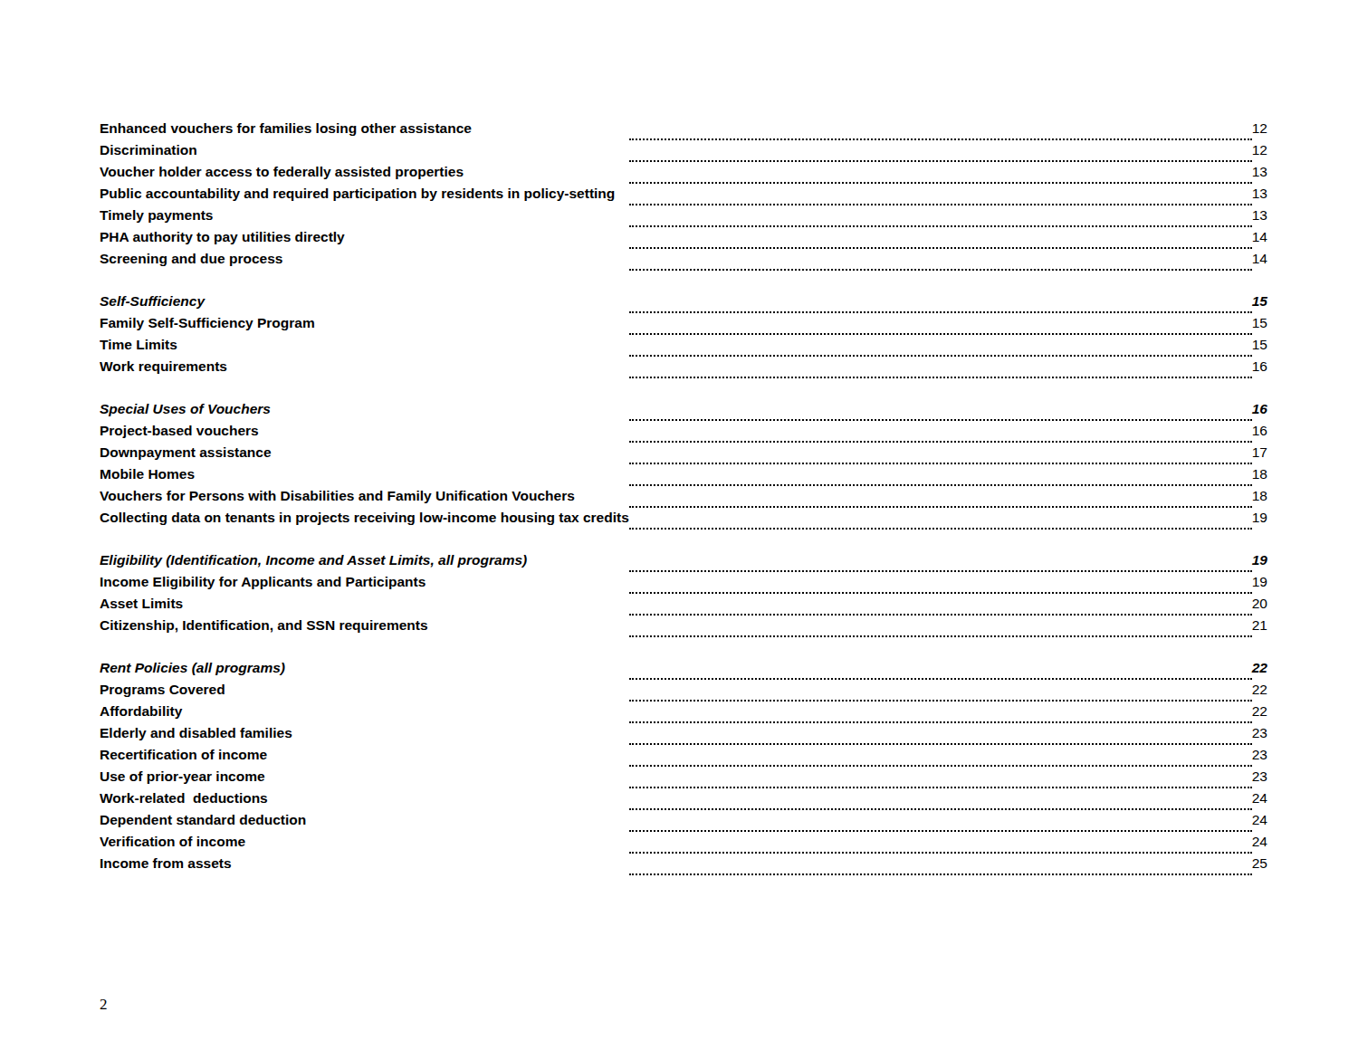| Enhanced vouchers for families losing other assistance | | 12 |
| Discrimination | | 12 |
| Voucher holder access to federally assisted properties | | 13 |
| Public accountability and required participation by residents in policy-setting | | 13 |
| Timely payments | | 13 |
| PHA authority to pay utilities directly | | 14 |
| Screening and due process | | 14 |
| Self-Sufficiency | | 15 |
| Family Self-Sufficiency Program | | 15 |
| Time Limits | | 15 |
| Work requirements | | 16 |
| Special Uses of Vouchers | | 16 |
| Project-based vouchers | | 16 |
| Downpayment assistance | | 17 |
| Mobile Homes | | 18 |
| Vouchers for Persons with Disabilities and Family Unification Vouchers | | 18 |
| Collecting data on tenants in projects receiving low-income housing tax credits | | 19 |
| Eligibility (Identification, Income and Asset Limits, all programs) | | 19 |
| Income Eligibility for Applicants and Participants | | 19 |
| Asset Limits | | 20 |
| Citizenship, Identification, and SSN requirements | | 21 |
| Rent Policies (all programs) | | 22 |
| Programs Covered | | 22 |
| Affordability | | 22 |
| Elderly and disabled families | | 23 |
| Recertification of income | | 23 |
| Use of prior-year income | | 23 |
| Work-related deductions | | 24 |
| Dependent standard deduction | | 24 |
| Verification of income | | 24 |
| Income from assets | | 25 |
2